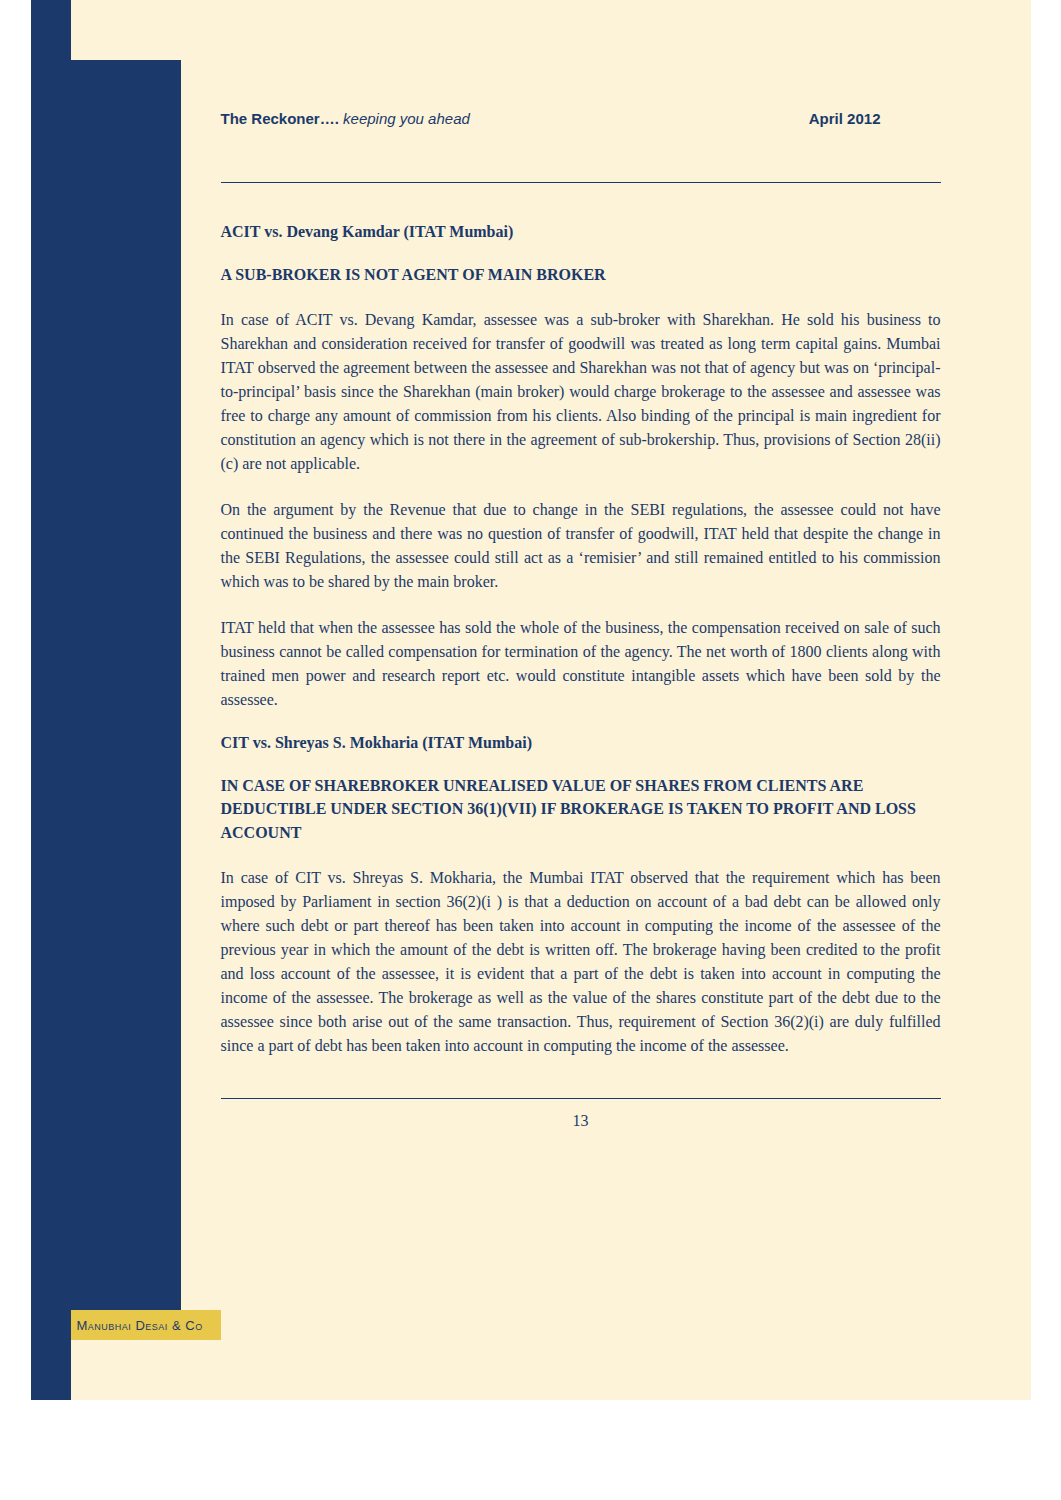Manubhai Desai & Co
The Reckoner…. keeping you ahead April 2012
ACIT vs. Devang Kamdar (ITAT Mumbai)
A sub-broker is not agent of main broker
In case of ACIT vs. Devang Kamdar, assessee was a sub-broker with Sharekhan. He sold his business to Sharekhan and consideration received for transfer of goodwill was treated as long term capital gains. Mumbai ITAT observed the agreement between the assessee and Sharekhan was not that of agency but was on ‘principal-to-principal’ basis since the Sharekhan (main broker) would charge brokerage to the assessee and assessee was free to charge any amount of commission from his clients. Also binding of the principal is main ingredient for constitution an agency which is not there in the agreement of sub-brokership. Thus, provisions of Section 28(ii)(c) are not applicable.
On the argument by the Revenue that due to change in the SEBI regulations, the assessee could not have continued the business and there was no question of transfer of goodwill, ITAT held that despite the change in the SEBI Regulations, the assessee could still act as a ‘remisier’ and still remained entitled to his commission which was to be shared by the main broker.
ITAT held that when the assessee has sold the whole of the business, the compensation received on sale of such business cannot be called compensation for termination of the agency. The net worth of 1800 clients along with trained men power and research report etc. would constitute intangible assets which have been sold by the assessee.
CIT vs. Shreyas S. Mokharia (ITAT Mumbai)
In case of sharebroker unrealised value of shares from clients are deductible under Section 36(1)(vii) if brokerage is taken to profit and loss account
In case of CIT vs. Shreyas S. Mokharia, the Mumbai ITAT observed that the requirement which has been imposed by Parliament in section 36(2)(i ) is that a deduction on account of a bad debt can be allowed only where such debt or part thereof has been taken into account in computing the income of the assessee of the previous year in which the amount of the debt is written off. The brokerage having been credited to the profit and loss account of the assessee, it is evident that a part of the debt is taken into account in computing the income of the assessee. The brokerage as well as the value of the shares constitute part of the debt due to the assessee since both arise out of the same transaction. Thus, requirement of Section 36(2)(i) are duly fulfilled since a part of debt has been taken into account in computing the income of the assessee.
13